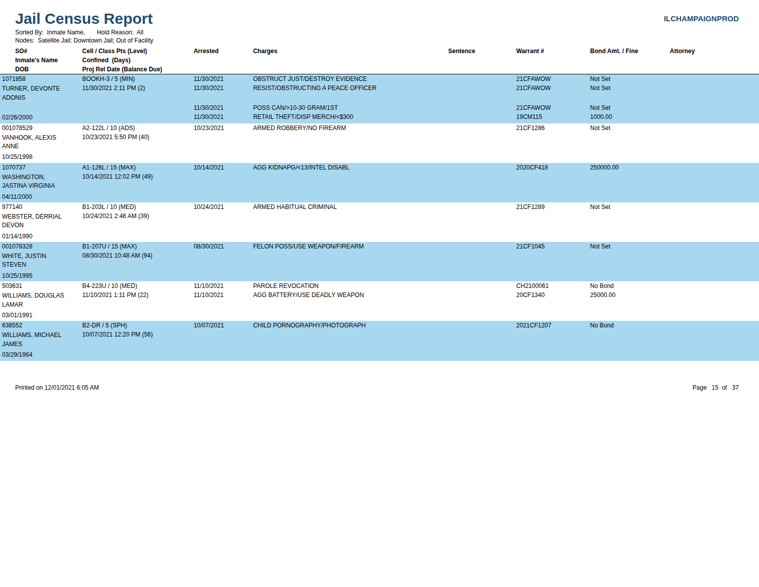ILCHAMPAIGNPROD
Jail Census Report
Sorted By: Inmate Name, Hold Reason: All
Nodes: Satellite Jail; Downtown Jail; Out of Facility
| SO# | Cell / Class Pts (Level) | Arrested | Charges | Sentence | Warrant # | Bond Amt. / Fine | Attorney |
| --- | --- | --- | --- | --- | --- | --- | --- |
| Inmate's Name | Confined (Days) | | | | | | |
| DOB | Proj Rel Date (Balance Due) | | | | | | |
| 1071858 | BOOKH-3 / 5 (MIN) | 11/30/2021 | OBSTRUCT JUST/DESTROY EVIDENCE | | 21CFAWOW | Not Set | |
| TURNER, DEVONTE ADONIS | 11/30/2021 2:11 PM (2) | 11/30/2021 | RESIST/OBSTRUCTING A PEACE OFFICER | | 21CFAWOW | Not Set | |
| | | 11/30/2021 | POSS CAN/>10-30 GRAM/1ST | | 21CFAWOW | Not Set | |
| 02/26/2000 | | 11/30/2021 | RETAIL THEFT/DISP MERCH/<$300 | | 19CM115 | 1000.00 | |
| 001078529 | A2-122L / 10 (ADS) | 10/23/2021 | ARMED ROBBERY/NO FIREARM | | 21CF1286 | Not Set | |
| VANHOOK, ALEXIS ANNE | 10/23/2021 5:50 PM (40) | | | | | | |
| 10/25/1998 | | | | | | | |
| 1070737 | A1-126L / 15 (MAX) | 10/14/2021 | AGG KIDNAPG/<13/INTEL DISABL | | 2020CF418 | 250000.00 | |
| WASHINGTON, JASTINA VIRGINIA | 10/14/2021 12:02 PM (49) | | | | | | |
| 04/11/2000 | | | | | | | |
| 977140 | B1-203L / 10 (MED) | 10/24/2021 | ARMED HABITUAL CRIMINAL | | 21CF1289 | Not Set | |
| WEBSTER, DERRIAL DEVON | 10/24/2021 2:46 AM (39) | | | | | | |
| 01/14/1990 | | | | | | | |
| 001078328 | B1-207U / 15 (MAX) | 08/30/2021 | FELON POSS/USE WEAPON/FIREARM | | 21CF1045 | Not Set | |
| WHITE, JUSTIN STEVEN | 08/30/2021 10:48 AM (94) | | | | | | |
| 10/25/1995 | | | | | | | |
| 503631 | B4-223U / 10 (MED) | 11/10/2021 | PAROLE REVOCATION | | CH2100061 | No Bond | |
| WILLIAMS, DOUGLAS LAMAR | 11/10/2021 1:11 PM (22) | 11/10/2021 | AGG BATTERY/USE DEADLY WEAPON | | 20CF1340 | 25000.00 | |
| 03/01/1991 | | | | | | | |
| 638552 | B2-DR / 5 (SPH) | 10/07/2021 | CHILD PORNOGRAPHY/PHOTOGRAPH | | 2021CF1207 | No Bond | |
| WILLIAMS, MICHAEL JAMES | 10/07/2021 12:20 PM (56) | | | | | | |
| 03/29/1964 | | | | | | | |
Printed on 12/01/2021 6:05 AM
Page 15 of 37